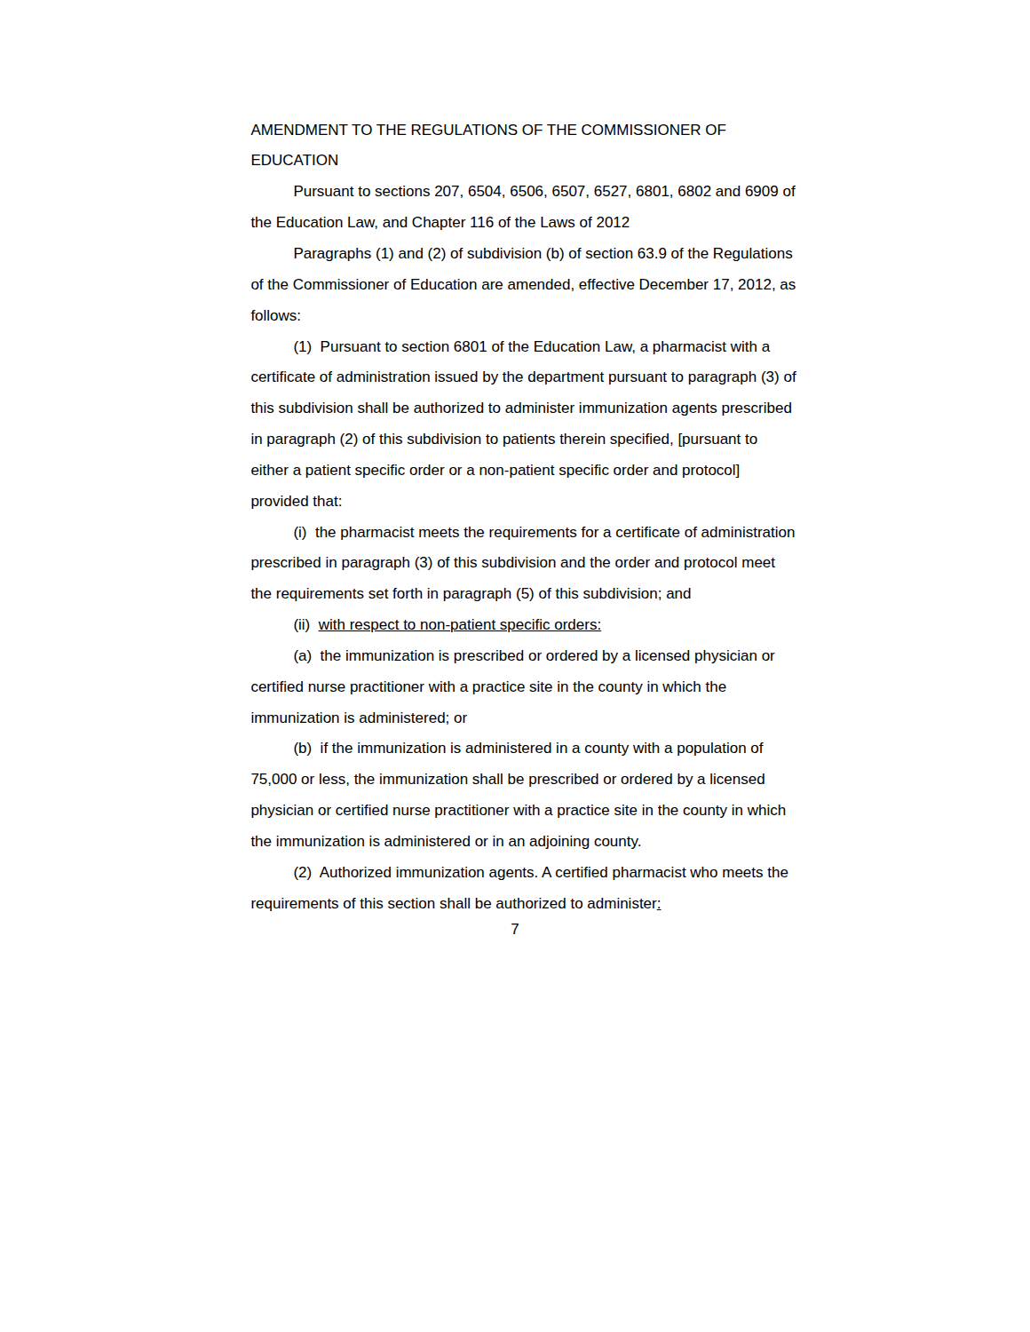AMENDMENT TO THE REGULATIONS OF THE COMMISSIONER OF EDUCATION
Pursuant to sections 207, 6504, 6506, 6507, 6527, 6801, 6802 and 6909 of the Education Law, and Chapter 116 of the Laws of 2012
Paragraphs (1) and (2) of subdivision (b) of section 63.9 of the Regulations of the Commissioner of Education are amended, effective December 17, 2012, as follows:
(1) Pursuant to section 6801 of the Education Law, a pharmacist with a certificate of administration issued by the department pursuant to paragraph (3) of this subdivision shall be authorized to administer immunization agents prescribed in paragraph (2) of this subdivision to patients therein specified, [pursuant to either a patient specific order or a non-patient specific order and protocol] provided that:
(i) the pharmacist meets the requirements for a certificate of administration prescribed in paragraph (3) of this subdivision and the order and protocol meet the requirements set forth in paragraph (5) of this subdivision; and
(ii) with respect to non-patient specific orders:
(a) the immunization is prescribed or ordered by a licensed physician or certified nurse practitioner with a practice site in the county in which the immunization is administered; or
(b) if the immunization is administered in a county with a population of 75,000 or less, the immunization shall be prescribed or ordered by a licensed physician or certified nurse practitioner with a practice site in the county in which the immunization is administered or in an adjoining county.
(2) Authorized immunization agents. A certified pharmacist who meets the requirements of this section shall be authorized to administer:
7